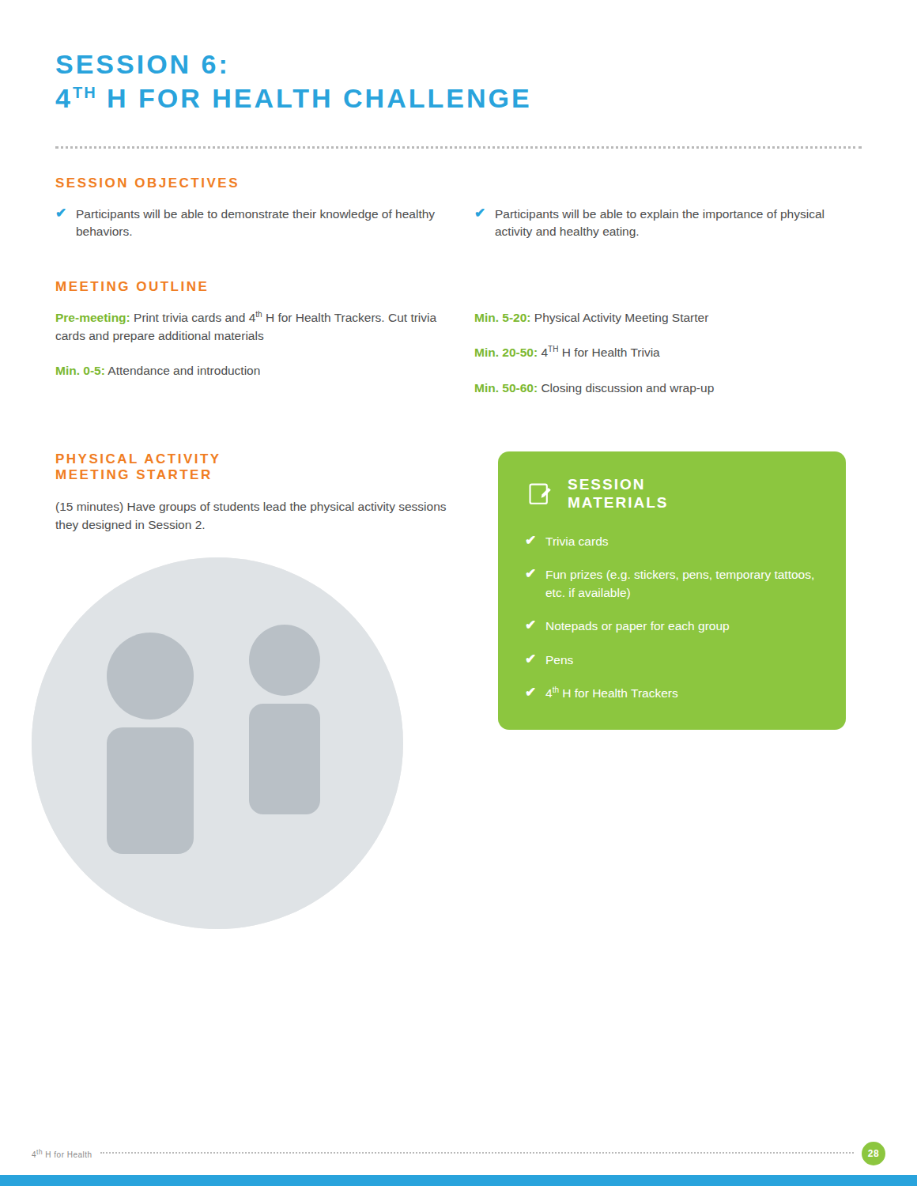Session 6:
4th H for Health Challenge
Session Objectives
✔ Participants will be able to demonstrate their knowledge of healthy behaviors.
✔ Participants will be able to explain the importance of physical activity and healthy eating.
Meeting Outline
Pre-meeting: Print trivia cards and 4th H for Health Trackers. Cut trivia cards and prepare additional materials
Min. 0-5: Attendance and introduction
Min. 5-20: Physical Activity Meeting Starter
Min. 20-50: 4TH H for Health Trivia
Min. 50-60: Closing discussion and wrap-up
Physical Activity
Meeting Starter
(15 minutes) Have groups of students lead the physical activity sessions they designed in Session 2.
Session
Materials
✔Trivia cards
✔Fun prizes (e.g. stickers, pens, temporary tattoos, etc. if available)
✔Notepads or paper for each group
✔Pens
✔4th H for Health Trackers
4th H for Health 28